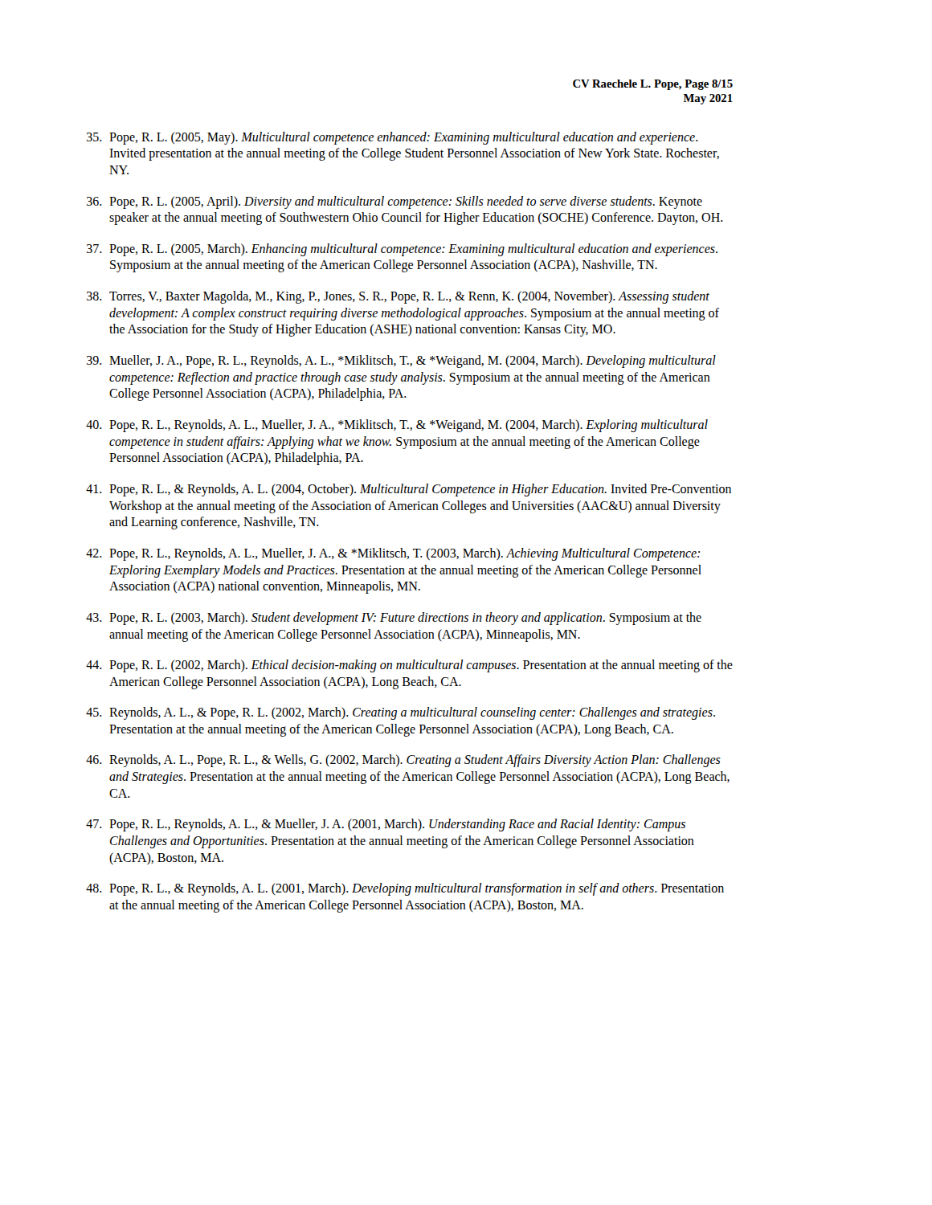CV Raechele L. Pope, Page 8/15
May 2021
Pope, R. L. (2005, May). Multicultural competence enhanced: Examining multicultural education and experience. Invited presentation at the annual meeting of the College Student Personnel Association of New York State. Rochester, NY.
Pope, R. L. (2005, April). Diversity and multicultural competence: Skills needed to serve diverse students. Keynote speaker at the annual meeting of Southwestern Ohio Council for Higher Education (SOCHE) Conference. Dayton, OH.
Pope, R. L. (2005, March). Enhancing multicultural competence: Examining multicultural education and experiences. Symposium at the annual meeting of the American College Personnel Association (ACPA), Nashville, TN.
Torres, V., Baxter Magolda, M., King, P., Jones, S. R., Pope, R. L., & Renn, K. (2004, November). Assessing student development: A complex construct requiring diverse methodological approaches. Symposium at the annual meeting of the Association for the Study of Higher Education (ASHE) national convention: Kansas City, MO.
Mueller, J. A., Pope, R. L., Reynolds, A. L., *Miklitsch, T., & *Weigand, M. (2004, March). Developing multicultural competence: Reflection and practice through case study analysis. Symposium at the annual meeting of the American College Personnel Association (ACPA), Philadelphia, PA.
Pope, R. L., Reynolds, A. L., Mueller, J. A., *Miklitsch, T., & *Weigand, M. (2004, March). Exploring multicultural competence in student affairs: Applying what we know. Symposium at the annual meeting of the American College Personnel Association (ACPA), Philadelphia, PA.
Pope, R. L., & Reynolds, A. L. (2004, October). Multicultural Competence in Higher Education. Invited Pre-Convention Workshop at the annual meeting of the Association of American Colleges and Universities (AAC&U) annual Diversity and Learning conference, Nashville, TN.
Pope, R. L., Reynolds, A. L., Mueller, J. A., & *Miklitsch, T. (2003, March). Achieving Multicultural Competence: Exploring Exemplary Models and Practices. Presentation at the annual meeting of the American College Personnel Association (ACPA) national convention, Minneapolis, MN.
Pope, R. L. (2003, March). Student development IV: Future directions in theory and application. Symposium at the annual meeting of the American College Personnel Association (ACPA), Minneapolis, MN.
Pope, R. L. (2002, March). Ethical decision-making on multicultural campuses. Presentation at the annual meeting of the American College Personnel Association (ACPA), Long Beach, CA.
Reynolds, A. L., & Pope, R. L. (2002, March). Creating a multicultural counseling center: Challenges and strategies. Presentation at the annual meeting of the American College Personnel Association (ACPA), Long Beach, CA.
Reynolds, A. L., Pope, R. L., & Wells, G. (2002, March). Creating a Student Affairs Diversity Action Plan: Challenges and Strategies. Presentation at the annual meeting of the American College Personnel Association (ACPA), Long Beach, CA.
Pope, R. L., Reynolds, A. L., & Mueller, J. A. (2001, March). Understanding Race and Racial Identity: Campus Challenges and Opportunities. Presentation at the annual meeting of the American College Personnel Association (ACPA), Boston, MA.
Pope, R. L., & Reynolds, A. L. (2001, March). Developing multicultural transformation in self and others. Presentation at the annual meeting of the American College Personnel Association (ACPA), Boston, MA.